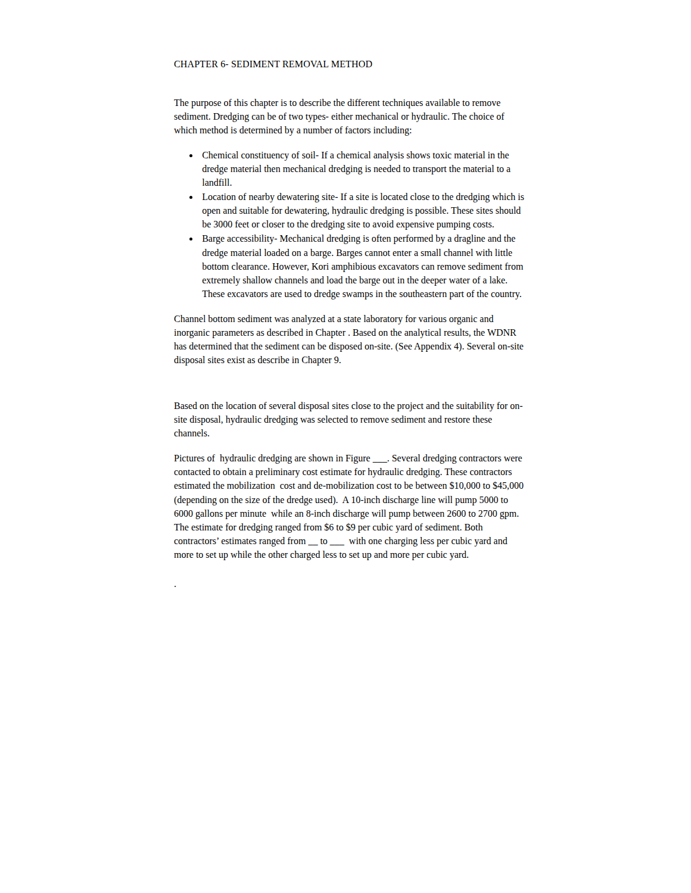CHAPTER 6- SEDIMENT REMOVAL METHOD
The purpose of this chapter is to describe the different techniques available to remove sediment. Dredging can be of two types- either mechanical or hydraulic. The choice of which method is determined by a number of factors including:
Chemical constituency of soil- If a chemical analysis shows toxic material in the dredge material then mechanical dredging is needed to transport the material to a landfill.
Location of nearby dewatering site- If a site is located close to the dredging which is open and suitable for dewatering, hydraulic dredging is possible. These sites should be 3000 feet or closer to the dredging site to avoid expensive pumping costs.
Barge accessibility- Mechanical dredging is often performed by a dragline and the dredge material loaded on a barge. Barges cannot enter a small channel with little bottom clearance. However, Kori amphibious excavators can remove sediment from extremely shallow channels and load the barge out in the deeper water of a lake. These excavators are used to dredge swamps in the southeastern part of the country.
Channel bottom sediment was analyzed at a state laboratory for various organic and inorganic parameters as described in Chapter . Based on the analytical results, the WDNR has determined that the sediment can be disposed on-site. (See Appendix 4). Several on-site disposal sites exist as describe in Chapter 9.
Based on the location of several disposal sites close to the project and the suitability for on-site disposal, hydraulic dredging was selected to remove sediment and restore these channels.
Pictures of hydraulic dredging are shown in Figure ___. Several dredging contractors were contacted to obtain a preliminary cost estimate for hydraulic dredging. These contractors estimated the mobilization cost and de-mobilization cost to be between $10,000 to $45,000 (depending on the size of the dredge used). A 10-inch discharge line will pump 5000 to 6000 gallons per minute while an 8-inch discharge will pump between 2600 to 2700 gpm. The estimate for dredging ranged from $6 to $9 per cubic yard of sediment. Both contractors’ estimates ranged from __ to ___ with one charging less per cubic yard and more to set up while the other charged less to set up and more per cubic yard.
.